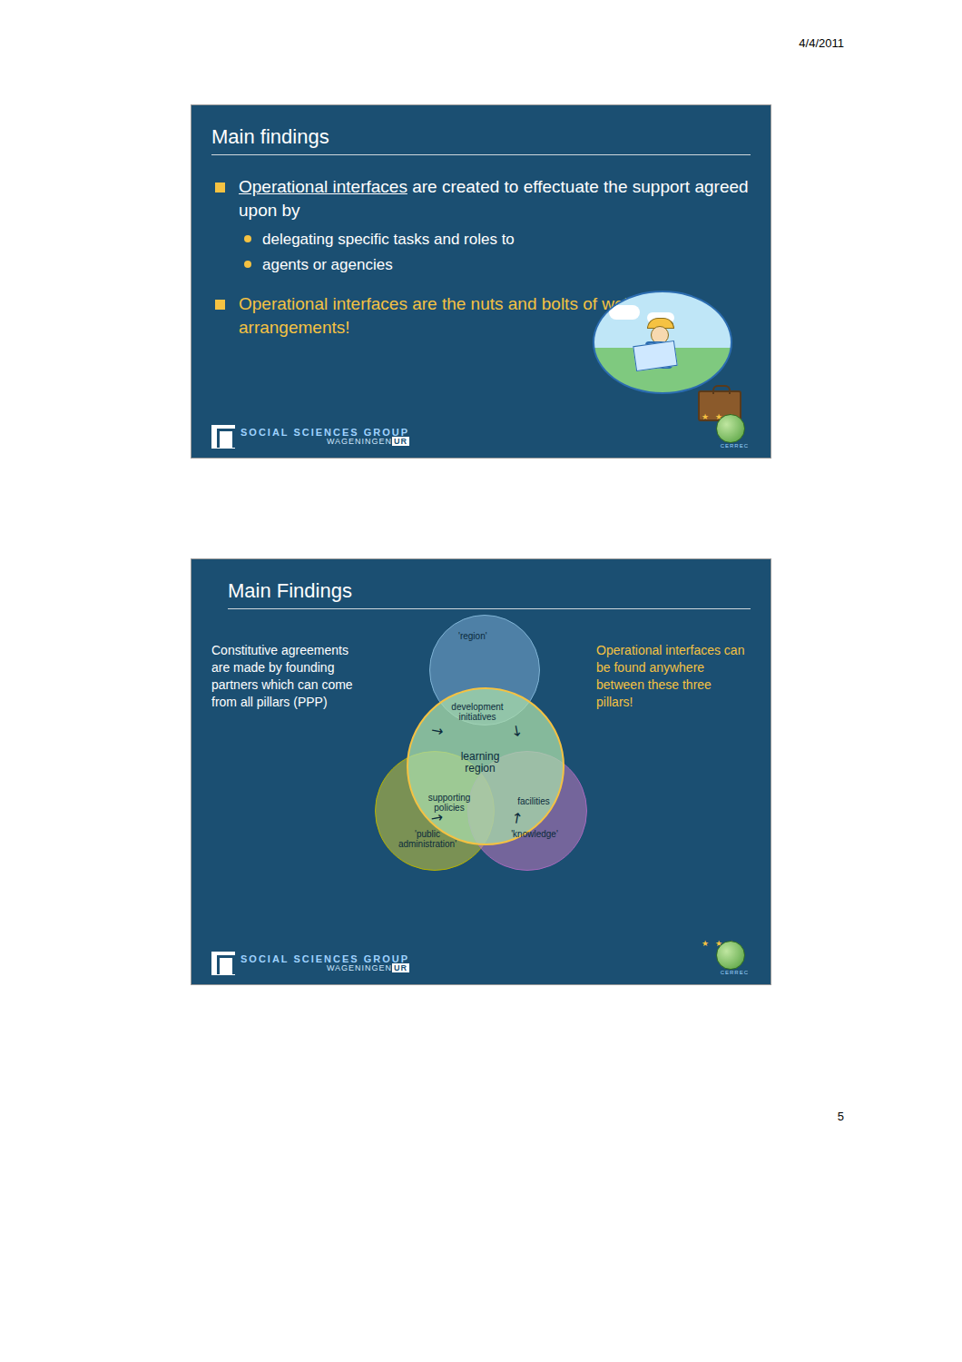4/4/2011
Main findings
Operational interfaces are created to effectuate the support agreed upon by
delegating specific tasks and roles to
agents or agencies
Operational interfaces are the nuts and bolts of well-working arrangements!
SOCIAL SCIENCES GROUP
WAGENINGENUR
★ ★ ★
CERREC
Main Findings
Constitutive agreements are made by founding partners which can come from all pillars (PPP)
'region'
development
initiatives
learning
region
supporting
policies
facilities
'public
administration'
'knowledge'
↘
↘
↗
↗
Operational interfaces can be found anywhere between these three pillars!
SOCIAL SCIENCES GROUP
WAGENINGENUR
★ ★ ★
CERREC
5